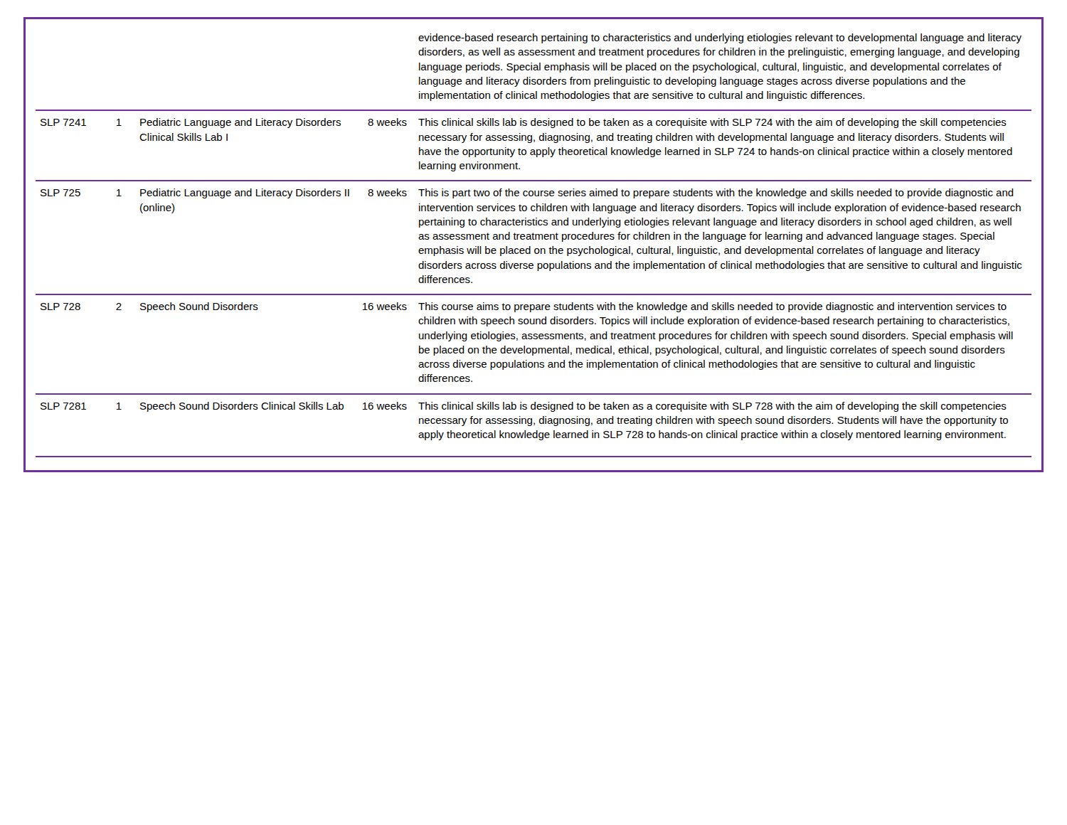| | | | evidence-based research pertaining to characteristics and underlying etiologies relevant to developmental language and literacy disorders, as well as assessment and treatment procedures for children in the prelinguistic, emerging language, and developing language periods. Special emphasis will be placed on the psychological, cultural, linguistic, and developmental correlates of language and literacy disorders from prelinguistic to developing language stages across diverse populations and the implementation of clinical methodologies that are sensitive to cultural and linguistic differences. |
| SLP 7241 | 1 | Pediatric Language and Literacy Disorders Clinical Skills Lab I 8 weeks | This clinical skills lab is designed to be taken as a corequisite with SLP 724 with the aim of developing the skill competencies necessary for assessing, diagnosing, and treating children with developmental language and literacy disorders. Students will have the opportunity to apply theoretical knowledge learned in SLP 724 to hands-on clinical practice within a closely mentored learning environment. |
| SLP 725 | 1 | Pediatric Language and Literacy Disorders II (online) 8 weeks | This is part two of the course series aimed to prepare students with the knowledge and skills needed to provide diagnostic and intervention services to children with language and literacy disorders. Topics will include exploration of evidence-based research pertaining to characteristics and underlying etiologies relevant language and literacy disorders in school aged children, as well as assessment and treatment procedures for children in the language for learning and advanced language stages. Special emphasis will be placed on the psychological, cultural, linguistic, and developmental correlates of language and literacy disorders across diverse populations and the implementation of clinical methodologies that are sensitive to cultural and linguistic differences. |
| SLP 728 | 2 | Speech Sound Disorders 16 weeks | This course aims to prepare students with the knowledge and skills needed to provide diagnostic and intervention services to children with speech sound disorders. Topics will include exploration of evidence-based research pertaining to characteristics, underlying etiologies, assessments, and treatment procedures for children with speech sound disorders. Special emphasis will be placed on the developmental, medical, ethical, psychological, cultural, and linguistic correlates of speech sound disorders across diverse populations and the implementation of clinical methodologies that are sensitive to cultural and linguistic differences. |
| SLP 7281 | 1 | Speech Sound Disorders Clinical Skills Lab 16 weeks | This clinical skills lab is designed to be taken as a corequisite with SLP 728 with the aim of developing the skill competencies necessary for assessing, diagnosing, and treating children with speech sound disorders. Students will have the opportunity to apply theoretical knowledge learned in SLP 728 to hands-on clinical practice within a closely mentored learning environment. |